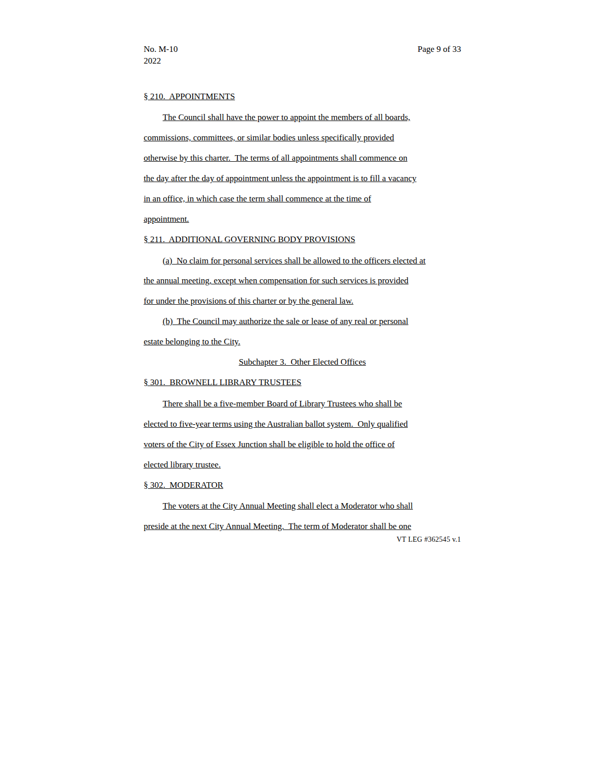No. M-10
2022
Page 9 of 33
§ 210. APPOINTMENTS
The Council shall have the power to appoint the members of all boards,
commissions, committees, or similar bodies unless specifically provided
otherwise by this charter. The terms of all appointments shall commence on
the day after the day of appointment unless the appointment is to fill a vacancy
in an office, in which case the term shall commence at the time of
appointment.
§ 211. ADDITIONAL GOVERNING BODY PROVISIONS
(a) No claim for personal services shall be allowed to the officers elected at
the annual meeting, except when compensation for such services is provided
for under the provisions of this charter or by the general law.
(b) The Council may authorize the sale or lease of any real or personal
estate belonging to the City.
Subchapter 3. Other Elected Offices
§ 301. BROWNELL LIBRARY TRUSTEES
There shall be a five-member Board of Library Trustees who shall be
elected to five-year terms using the Australian ballot system. Only qualified
voters of the City of Essex Junction shall be eligible to hold the office of
elected library trustee.
§ 302. MODERATOR
The voters at the City Annual Meeting shall elect a Moderator who shall
preside at the next City Annual Meeting. The term of Moderator shall be one
VT LEG #362545 v.1